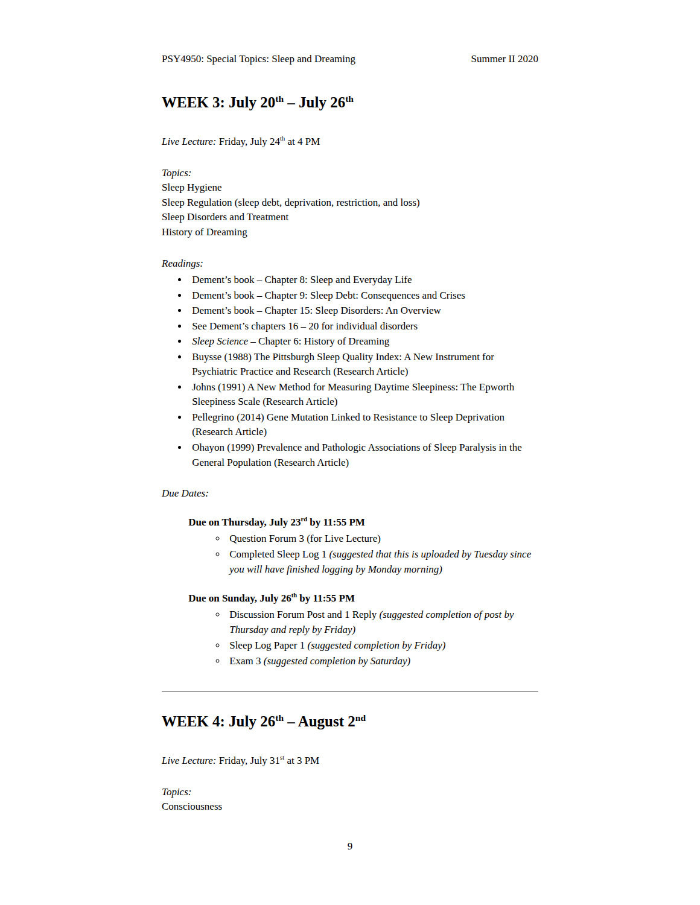PSY4950: Special Topics: Sleep and Dreaming Summer II 2020
WEEK 3: July 20th – July 26th
Live Lecture: Friday, July 24th at 4 PM
Topics:
Sleep Hygiene
Sleep Regulation (sleep debt, deprivation, restriction, and loss)
Sleep Disorders and Treatment
History of Dreaming
Readings:
Dement’s book – Chapter 8: Sleep and Everyday Life
Dement’s book – Chapter 9: Sleep Debt: Consequences and Crises
Dement’s book – Chapter 15: Sleep Disorders: An Overview
See Dement’s chapters 16 – 20 for individual disorders
Sleep Science – Chapter 6: History of Dreaming
Buysse (1988) The Pittsburgh Sleep Quality Index: A New Instrument for Psychiatric Practice and Research (Research Article)
Johns (1991) A New Method for Measuring Daytime Sleepiness: The Epworth Sleepiness Scale (Research Article)
Pellegrino (2014) Gene Mutation Linked to Resistance to Sleep Deprivation (Research Article)
Ohayon (1999) Prevalence and Pathologic Associations of Sleep Paralysis in the General Population (Research Article)
Due Dates:
Due on Thursday, July 23rd by 11:55 PM
Question Forum 3 (for Live Lecture)
Completed Sleep Log 1 (suggested that this is uploaded by Tuesday since you will have finished logging by Monday morning)
Due on Sunday, July 26th by 11:55 PM
Discussion Forum Post and 1 Reply (suggested completion of post by Thursday and reply by Friday)
Sleep Log Paper 1 (suggested completion by Friday)
Exam 3 (suggested completion by Saturday)
WEEK 4: July 26th – August 2nd
Live Lecture: Friday, July 31st at 3 PM
Topics:
Consciousness
9